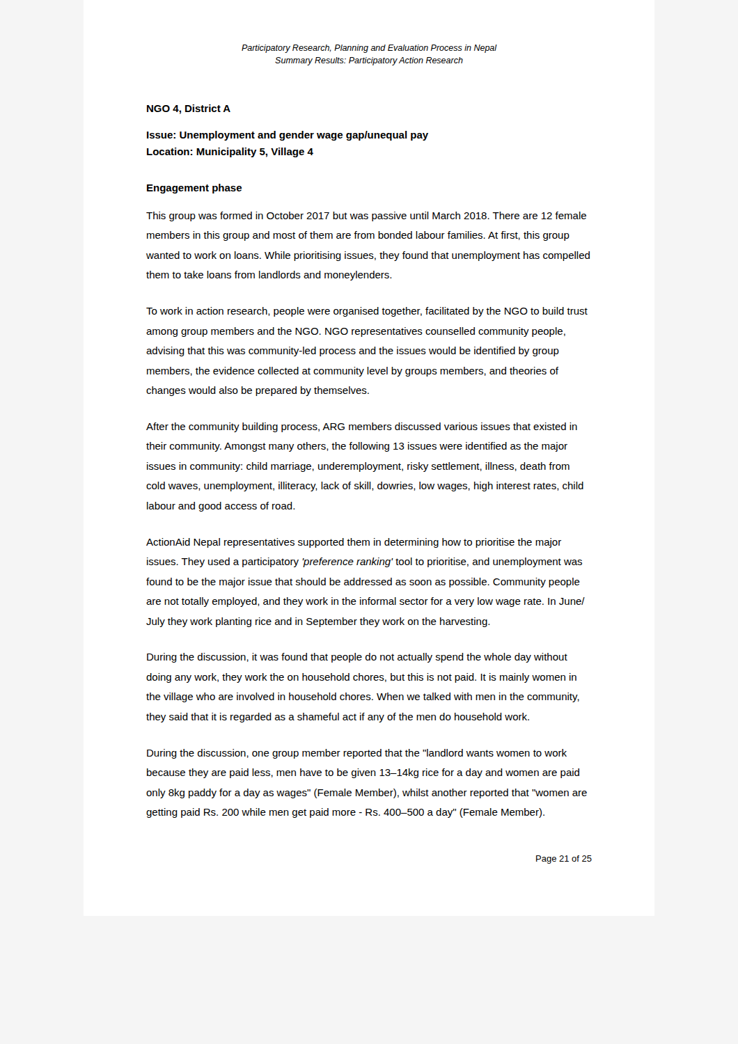Participatory Research, Planning and Evaluation Process in Nepal
Summary Results: Participatory Action Research
NGO 4, District A
Issue: Unemployment and gender wage gap/unequal pay
Location: Municipality 5, Village 4
Engagement phase
This group was formed in October 2017 but was passive until March 2018. There are 12 female members in this group and most of them are from bonded labour families. At first, this group wanted to work on loans. While prioritising issues, they found that unemployment has compelled them to take loans from landlords and moneylenders.
To work in action research, people were organised together, facilitated by the NGO to build trust among group members and the NGO. NGO representatives counselled community people, advising that this was community-led process and the issues would be identified by group members, the evidence collected at community level by groups members, and theories of changes would also be prepared by themselves.
After the community building process, ARG members discussed various issues that existed in their community. Amongst many others, the following 13 issues were identified as the major issues in community: child marriage, underemployment, risky settlement, illness, death from cold waves, unemployment, illiteracy, lack of skill, dowries, low wages, high interest rates, child labour and good access of road.
ActionAid Nepal representatives supported them in determining how to prioritise the major issues. They used a participatory 'preference ranking' tool to prioritise, and unemployment was found to be the major issue that should be addressed as soon as possible. Community people are not totally employed, and they work in the informal sector for a very low wage rate. In June/ July they work planting rice and in September they work on the harvesting.
During the discussion, it was found that people do not actually spend the whole day without doing any work, they work the on household chores, but this is not paid. It is mainly women in the village who are involved in household chores. When we talked with men in the community, they said that it is regarded as a shameful act if any of the men do household work.
During the discussion, one group member reported that the "landlord wants women to work because they are paid less, men have to be given 13–14kg rice for a day and women are paid only 8kg paddy for a day as wages" (Female Member), whilst another reported that "women are getting paid Rs. 200 while men get paid more - Rs. 400–500 a day" (Female Member).
Page 21 of 25